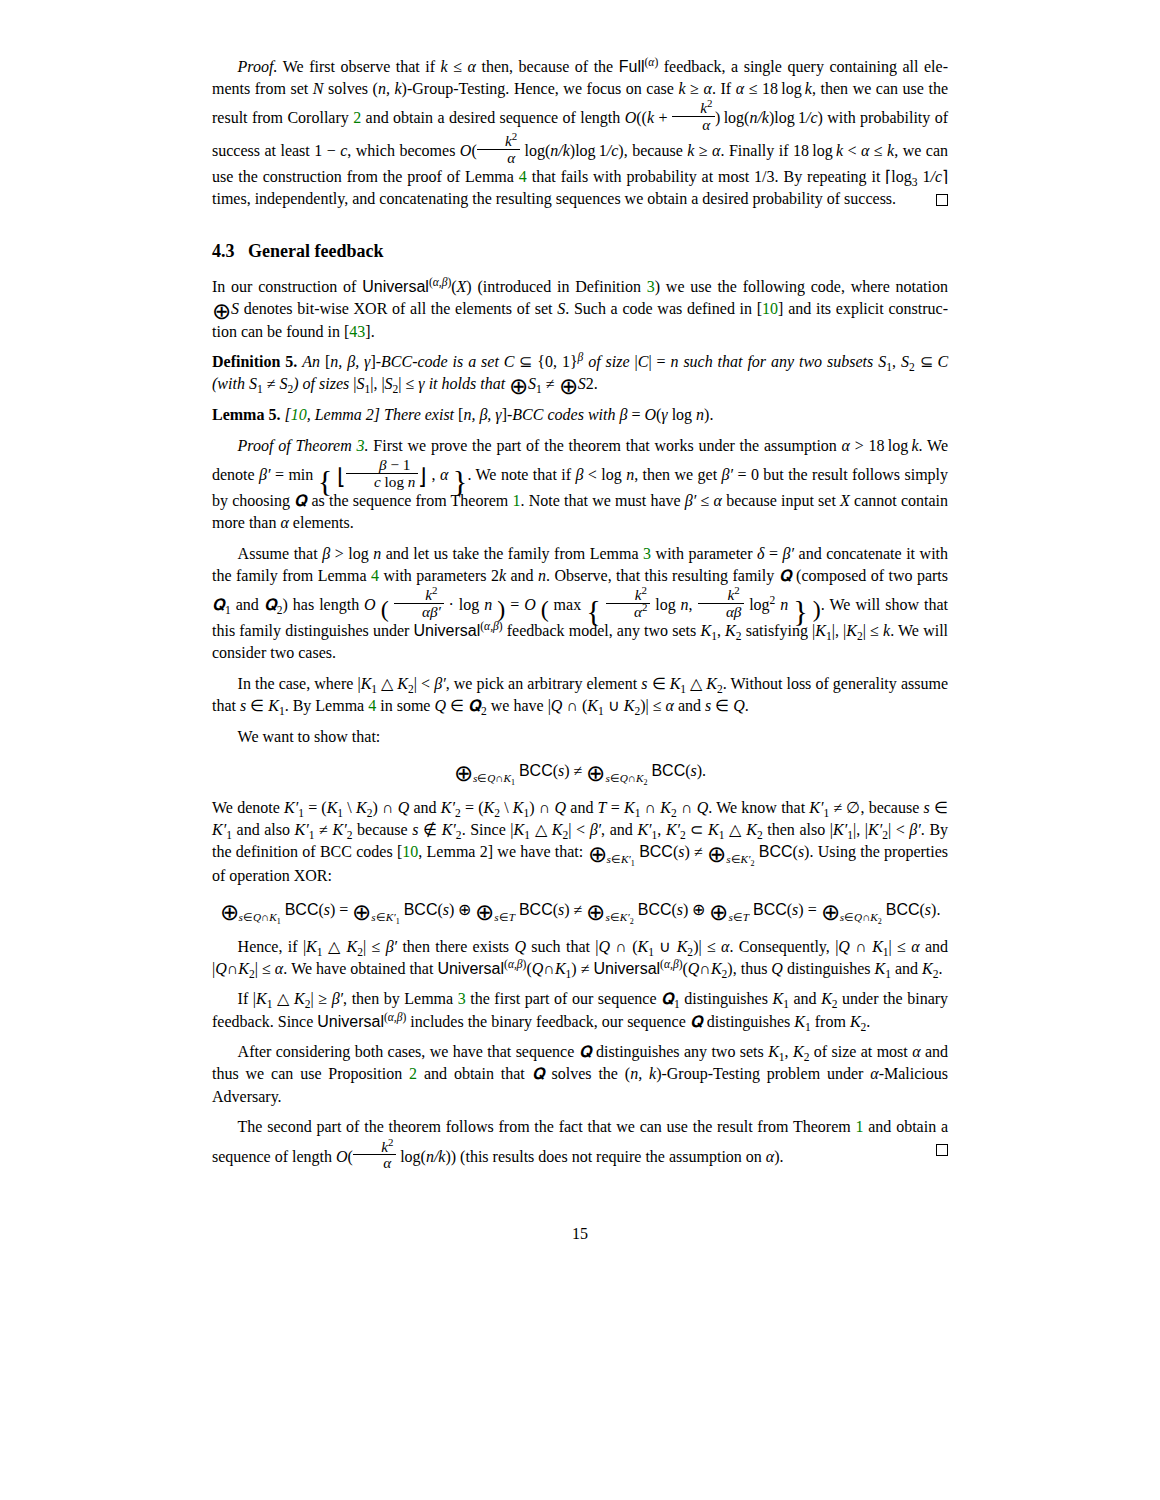Proof. We first observe that if k ≤ α then, because of the Full(α) feedback, a single query containing all elements from set N solves (n, k)-Group-Testing. Hence, we focus on case k ≥ α. If α ≤ 18 log k, then we can use the result from Corollary 2 and obtain a desired sequence of length O((k + k2 α) log(n/k)log 1/c) with probability of success at least 1 − c, which becomes O(k2 α log(n/k)log 1/c), because k ≥ α. Finally if 18 log k < α ≤ k, we can use the construction from the proof of Lemma 4 that fails with probability at most 1/3. By repeating it ⌈log3 1/c⌉ times, independently, and concatenating the resulting sequences we obtain a desired probability of success.
4.3 General feedback
In our construction of Universal(α,β)(X) (introduced in Definition 3) we use the following code, where notation ⊕S denotes bit-wise XOR of all the elements of set S. Such a code was defined in [10] and its explicit construction can be found in [43].
Definition 5. An [n, β, γ]-BCC-code is a set C ⊆ {0, 1}β of size |C| = n such that for any two subsets S1, S2 ⊆ C (with S1 ≠ S2) of sizes |S1|, |S2| ≤ γ it holds that ⊕S1 ≠ ⊕S2.
Lemma 5. [10, Lemma 2] There exist [n, β, γ]-BCC codes with β = O(γ log n).
Proof of Theorem 3. First we prove the part of the theorem that works under the assumption α > 18 log k. We denote β′ = min { ⌊β − 1 c log n⌋ , α }. We note that if β < log n, then we get β′ = 0 but the result follows simply by choosing 𝐐 as the sequence from Theorem 1. Note that we must have β′ ≤ α because input set X cannot contain more than α elements.
Assume that β > log n and let us take the family from Lemma 3 with parameter δ = β′ and concatenate it with the family from Lemma 4 with parameters 2k and n. Observe, that this resulting family 𝐐 (composed of two parts 𝐐1 and 𝐐2) has length O ( k2 αβ′ · log n ) = O ( max { k2 α2 log n, k2 αβ log2 n } ). We will show that this family distinguishes under Universal(α,β) feedback model, any two sets K1, K2 satisfying |K1|, |K2| ≤ k. We will consider two cases.
In the case, where |K1 △ K2| < β′, we pick an arbitrary element s ∈ K1 △ K2. Without loss of generality assume that s ∈ K1. By Lemma 4 in some Q ∈ 𝐐2 we have |Q ∩ (K1 ∪ K2)| ≤ α and s ∈ Q.
We want to show that:
⊕s∈Q∩K1 BCC(s) ≠ ⊕s∈Q∩K2 BCC(s).
We denote K′1 = (K1 \ K2) ∩ Q and K′2 = (K2 \ K1) ∩ Q and T = K1 ∩ K2 ∩ Q. We know that K′1 ≠ ∅, because s ∈ K′1 and also K′1 ≠ K′2 because s ∉ K′2. Since |K1 △ K2| < β′, and K′1, K′2 ⊂ K1 △ K2 then also |K′1|, |K′2| < β′. By the definition of BCC codes [10, Lemma 2] we have that: ⊕s∈K′1 BCC(s) ≠ ⊕s∈K′2 BCC(s). Using the properties of operation XOR:
⊕s∈Q∩K1 BCC(s) = ⊕s∈K′1 BCC(s) ⊕ ⊕s∈T BCC(s) ≠ ⊕s∈K′2 BCC(s) ⊕ ⊕s∈T BCC(s) = ⊕s∈Q∩K2 BCC(s).
Hence, if |K1 △ K2| ≤ β′ then there exists Q such that |Q ∩ (K1 ∪ K2)| ≤ α. Consequently, |Q ∩ K1| ≤ α and |Q∩K2| ≤ α. We have obtained that Universal(α,β)(Q∩K1) ≠ Universal(α,β)(Q∩K2), thus Q distinguishes K1 and K2.
If |K1 △ K2| ≥ β′, then by Lemma 3 the first part of our sequence 𝐐1 distinguishes K1 and K2 under the binary feedback. Since Universal(α,β) includes the binary feedback, our sequence 𝐐 distinguishes K1 from K2.
After considering both cases, we have that sequence 𝐐 distinguishes any two sets K1, K2 of size at most α and thus we can use Proposition 2 and obtain that 𝐐 solves the (n, k)-Group-Testing problem under α-Malicious Adversary.
The second part of the theorem follows from the fact that we can use the result from Theorem 1 and obtain a sequence of length O(k2 α log(n/k)) (this results does not require the assumption on α).
15